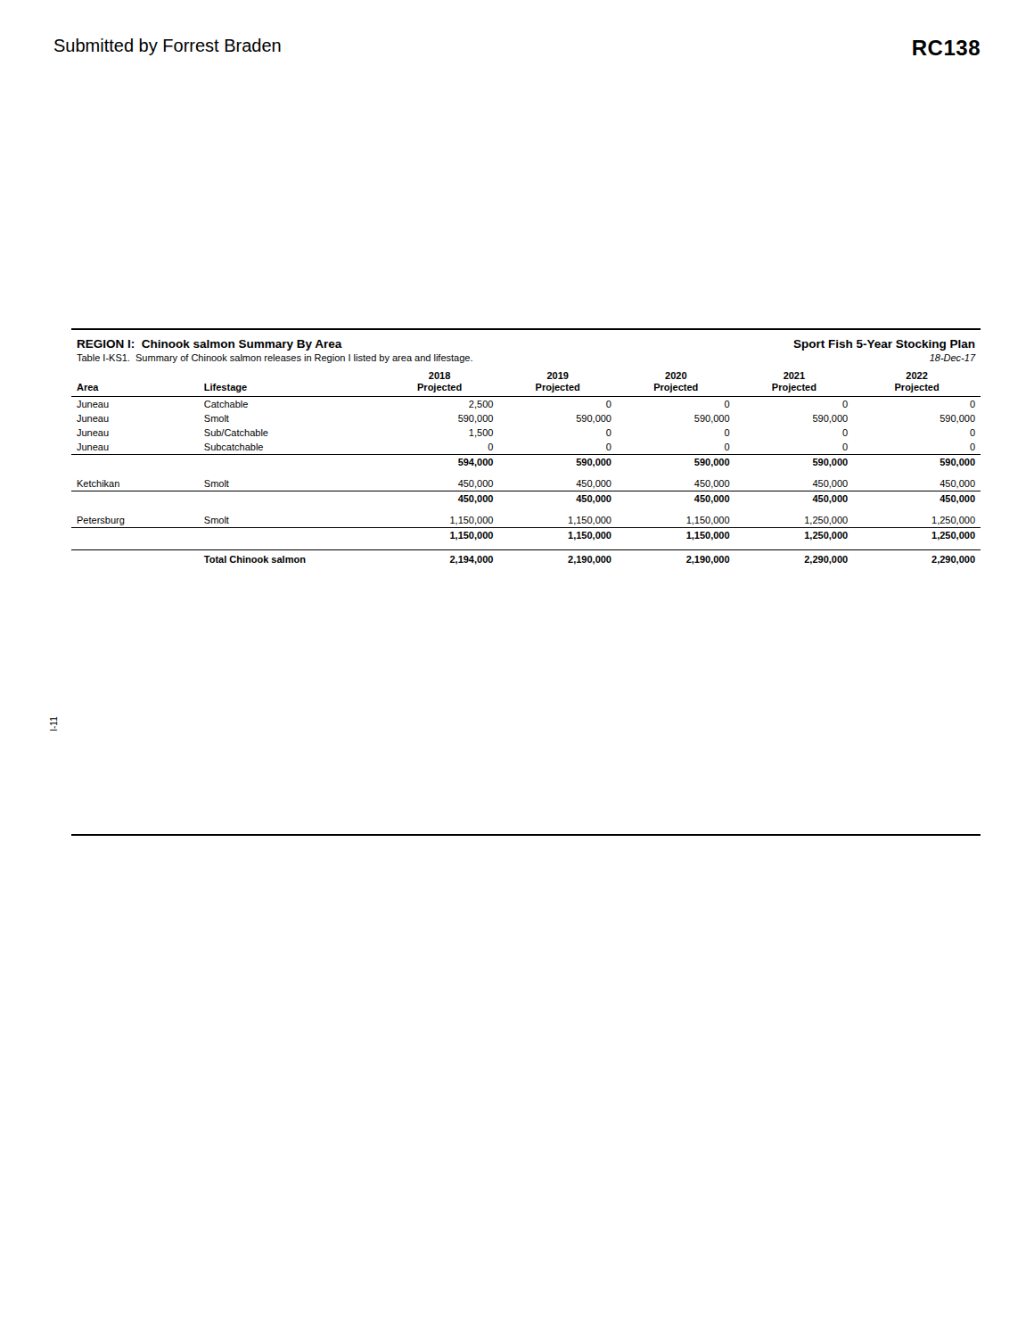Submitted by Forrest Braden
RC138
I-11
REGION I: Chinook salmon Summary By Area Sport Fish 5-Year Stocking Plan
Table I-KS1. Summary of Chinook salmon releases in Region I listed by area and lifestage. 18-Dec-17
| Area | Lifestage | 2018 Projected | 2019 Projected | 2020 Projected | 2021 Projected | 2022 Projected |
| --- | --- | --- | --- | --- | --- | --- |
| Juneau | Catchable | 2,500 | 0 | 0 | 0 | 0 |
| Juneau | Smolt | 590,000 | 590,000 | 590,000 | 590,000 | 590,000 |
| Juneau | Sub/Catchable | 1,500 | 0 | 0 | 0 | 0 |
| Juneau | Subcatchable | 0 | 0 | 0 | 0 | 0 |
| | | 594,000 | 590,000 | 590,000 | 590,000 | 590,000 |
| Ketchikan | Smolt | 450,000 | 450,000 | 450,000 | 450,000 | 450,000 |
| | | 450,000 | 450,000 | 450,000 | 450,000 | 450,000 |
| Petersburg | Smolt | 1,150,000 | 1,150,000 | 1,150,000 | 1,250,000 | 1,250,000 |
| | | 1,150,000 | 1,150,000 | 1,150,000 | 1,250,000 | 1,250,000 |
| | Total Chinook salmon | 2,194,000 | 2,190,000 | 2,190,000 | 2,290,000 | 2,290,000 |